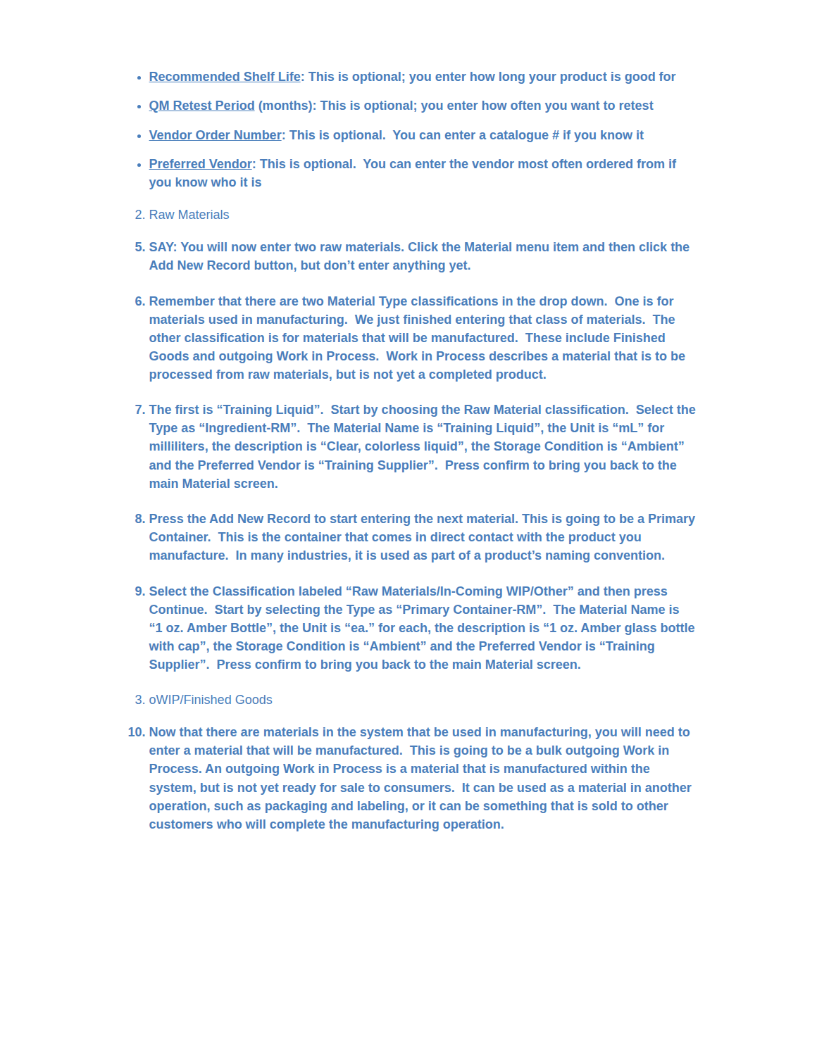Recommended Shelf Life: This is optional; you enter how long your product is good for
QM Retest Period (months): This is optional; you enter how often you want to retest
Vendor Order Number: This is optional. You can enter a catalogue # if you know it
Preferred Vendor: This is optional. You can enter the vendor most often ordered from if you know who it is
Raw Materials
SAY: You will now enter two raw materials. Click the Material menu item and then click the Add New Record button, but don’t enter anything yet.
Remember that there are two Material Type classifications in the drop down. One is for materials used in manufacturing. We just finished entering that class of materials. The other classification is for materials that will be manufactured. These include Finished Goods and outgoing Work in Process. Work in Process describes a material that is to be processed from raw materials, but is not yet a completed product.
The first is “Training Liquid”. Start by choosing the Raw Material classification. Select the Type as “Ingredient-RM”. The Material Name is “Training Liquid”, the Unit is “mL” for milliliters, the description is “Clear, colorless liquid”, the Storage Condition is “Ambient” and the Preferred Vendor is “Training Supplier”. Press confirm to bring you back to the main Material screen.
Press the Add New Record to start entering the next material. This is going to be a Primary Container. This is the container that comes in direct contact with the product you manufacture. In many industries, it is used as part of a product’s naming convention.
Select the Classification labeled “Raw Materials/In-Coming WIP/Other” and then press Continue. Start by selecting the Type as “Primary Container-RM”. The Material Name is “1 oz. Amber Bottle”, the Unit is “ea.” for each, the description is “1 oz. Amber glass bottle with cap”, the Storage Condition is “Ambient” and the Preferred Vendor is “Training Supplier”. Press confirm to bring you back to the main Material screen.
oWIP/Finished Goods
Now that there are materials in the system that be used in manufacturing, you will need to enter a material that will be manufactured. This is going to be a bulk outgoing Work in Process. An outgoing Work in Process is a material that is manufactured within the system, but is not yet ready for sale to consumers. It can be used as a material in another operation, such as packaging and labeling, or it can be something that is sold to other customers who will complete the manufacturing operation.